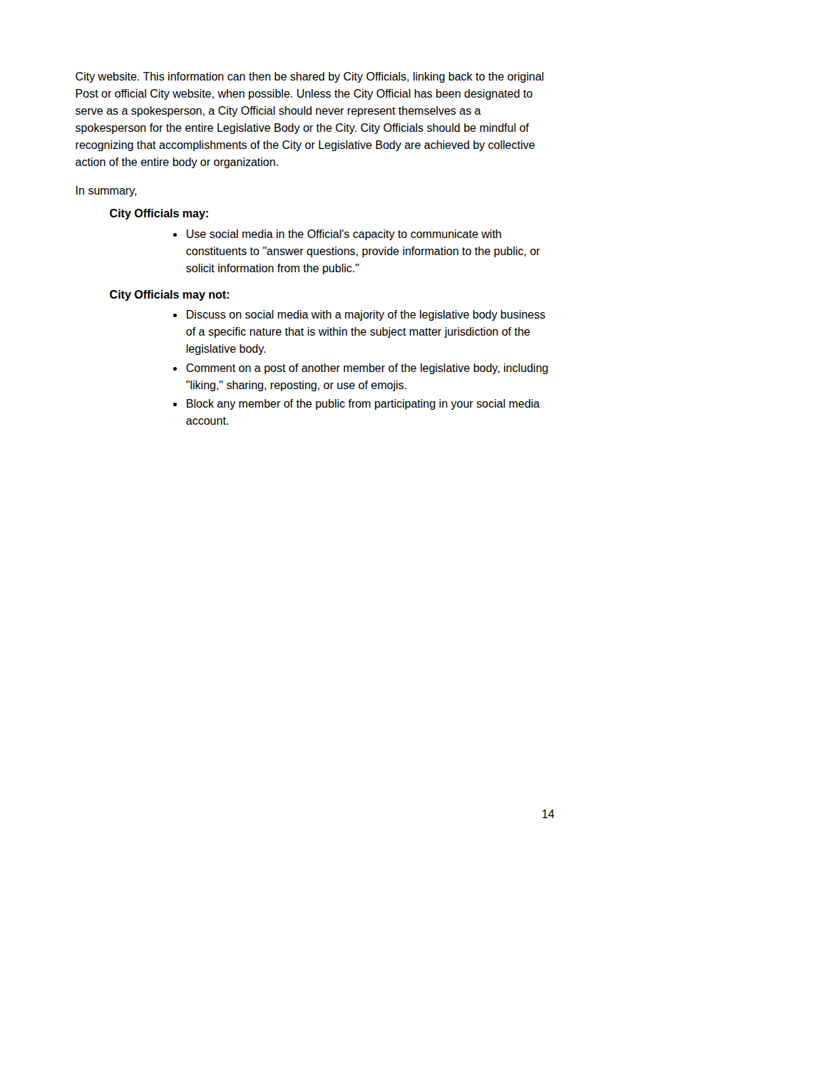City website. This information can then be shared by City Officials, linking back to the original Post or official City website, when possible. Unless the City Official has been designated to serve as a spokesperson, a City Official should never represent themselves as a spokesperson for the entire Legislative Body or the City. City Officials should be mindful of recognizing that accomplishments of the City or Legislative Body are achieved by collective action of the entire body or organization.
In summary,
City Officials may:
Use social media in the Official's capacity to communicate with constituents to "answer questions, provide information to the public, or solicit information from the public."
City Officials may not:
Discuss on social media with a majority of the legislative body business of a specific nature that is within the subject matter jurisdiction of the legislative body.
Comment on a post of another member of the legislative body, including "liking," sharing, reposting, or use of emojis.
Block any member of the public from participating in your social media account.
14